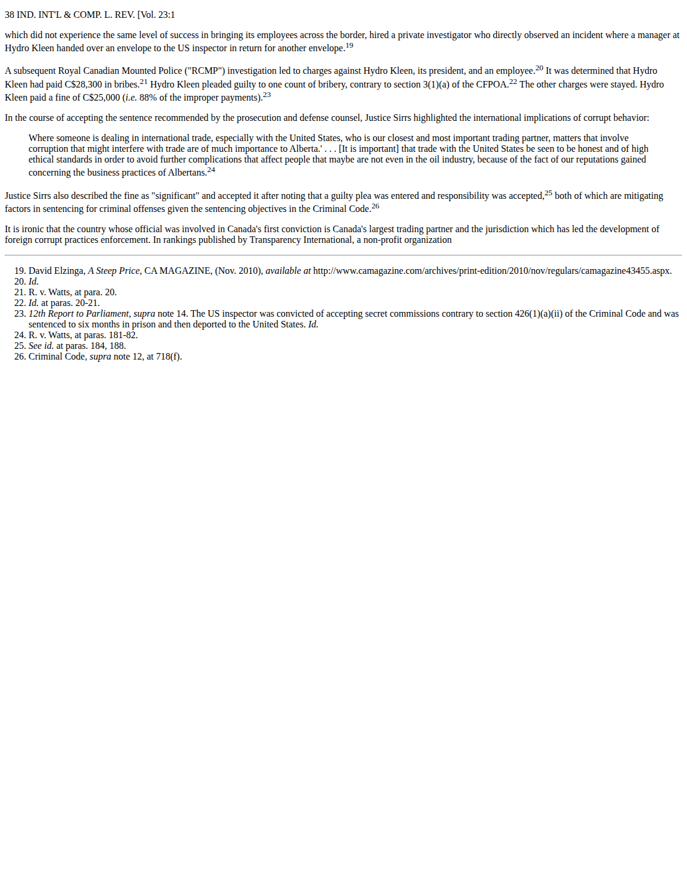38 IND. INT'L & COMP. L. REV. [Vol. 23:1
which did not experience the same level of success in bringing its employees across the border, hired a private investigator who directly observed an incident where a manager at Hydro Kleen handed over an envelope to the US inspector in return for another envelope.19
A subsequent Royal Canadian Mounted Police ("RCMP") investigation led to charges against Hydro Kleen, its president, and an employee.20 It was determined that Hydro Kleen had paid C$28,300 in bribes.21 Hydro Kleen pleaded guilty to one count of bribery, contrary to section 3(1)(a) of the CFPOA.22 The other charges were stayed. Hydro Kleen paid a fine of C$25,000 (i.e. 88% of the improper payments).23
In the course of accepting the sentence recommended by the prosecution and defense counsel, Justice Sirrs highlighted the international implications of corrupt behavior:
Where someone is dealing in international trade, especially with the United States, who is our closest and most important trading partner, matters that involve corruption that might interfere with trade are of much importance to Alberta.' . . . [It is important] that trade with the United States be seen to be honest and of high ethical standards in order to avoid further complications that affect people that maybe are not even in the oil industry, because of the fact of our reputations gained concerning the business practices of Albertans.24
Justice Sirrs also described the fine as "significant" and accepted it after noting that a guilty plea was entered and responsibility was accepted,25 both of which are mitigating factors in sentencing for criminal offenses given the sentencing objectives in the Criminal Code.26
It is ironic that the country whose official was involved in Canada's first conviction is Canada's largest trading partner and the jurisdiction which has led the development of foreign corrupt practices enforcement. In rankings published by Transparency International, a non-profit organization
David Elzinga, A Steep Price, CA MAGAZINE, (Nov. 2010), available at http://www.camagazine.com/archives/print-edition/2010/nov/regulars/camagazine43455.aspx.
Id.
R. v. Watts, at para. 20.
Id. at paras. 20-21.
12th Report to Parliament, supra note 14. The US inspector was convicted of accepting secret commissions contrary to section 426(1)(a)(ii) of the Criminal Code and was sentenced to six months in prison and then deported to the United States. Id.
R. v. Watts, at paras. 181-82.
See id. at paras. 184, 188.
Criminal Code, supra note 12, at 718(f).